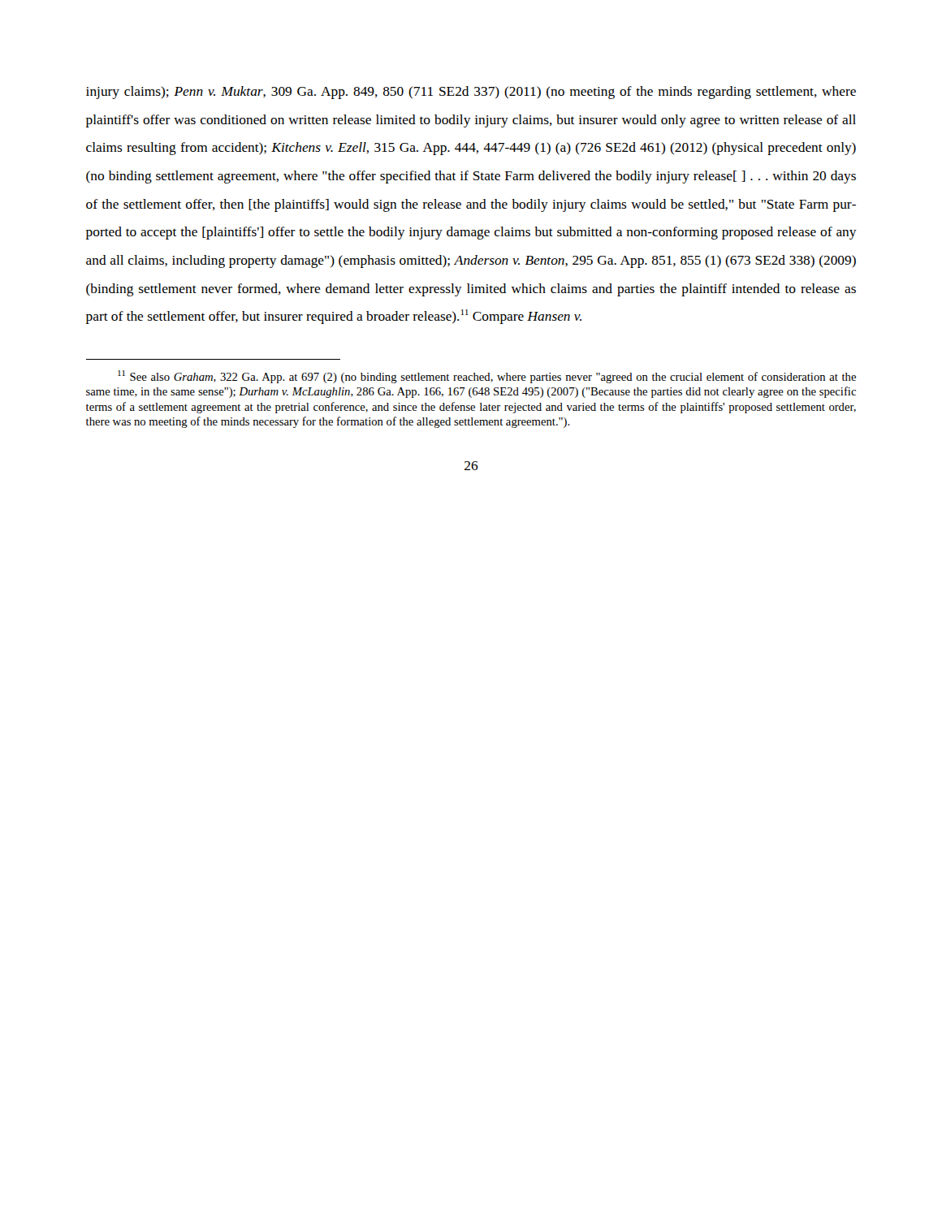injury claims); Penn v. Muktar, 309 Ga. App. 849, 850 (711 SE2d 337) (2011) (no meeting of the minds regarding settlement, where plaintiff's offer was conditioned on written release limited to bodily injury claims, but insurer would only agree to written release of all claims resulting from accident); Kitchens v. Ezell, 315 Ga. App. 444, 447-449 (1) (a) (726 SE2d 461) (2012) (physical precedent only) (no binding settlement agreement, where "the offer specified that if State Farm delivered the bodily injury release[ ] . . . within 20 days of the settlement offer, then [the plaintiffs] would sign the release and the bodily injury claims would be settled," but "State Farm purported to accept the [plaintiffs'] offer to settle the bodily injury damage claims but submitted a non-conforming proposed release of any and all claims, including property damage") (emphasis omitted); Anderson v. Benton, 295 Ga. App. 851, 855 (1) (673 SE2d 338) (2009) (binding settlement never formed, where demand letter expressly limited which claims and parties the plaintiff intended to release as part of the settlement offer, but insurer required a broader release).11 Compare Hansen v.
11 See also Graham, 322 Ga. App. at 697 (2) (no binding settlement reached, where parties never "agreed on the crucial element of consideration at the same time, in the same sense"); Durham v. McLaughlin, 286 Ga. App. 166, 167 (648 SE2d 495) (2007) ("Because the parties did not clearly agree on the specific terms of a settlement agreement at the pretrial conference, and since the defense later rejected and varied the terms of the plaintiffs' proposed settlement order, there was no meeting of the minds necessary for the formation of the alleged settlement agreement.").
26